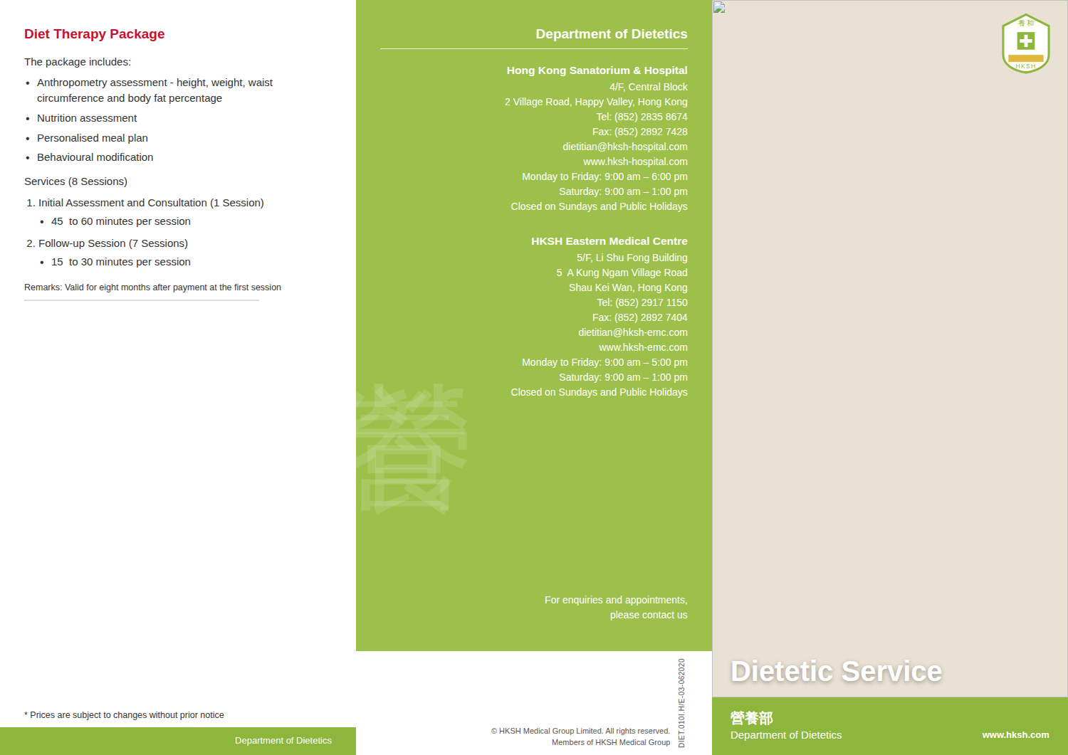Diet Therapy Package
The package includes:
Anthropometry assessment - height, weight, waist circumference and body fat percentage
Nutrition assessment
Personalised meal plan
Behavioural modification
Services (8 Sessions)
Initial Assessment and Consultation (1 Session)
45 to 60 minutes per session
Follow-up Session (7 Sessions)
15 to 30 minutes per session
Remarks: Valid for eight months after payment at the first session
* Prices are subject to changes without prior notice
Department of Dietetics
Department of Dietetics
Hong Kong Sanatorium & Hospital
4/F, Central Block
2 Village Road, Happy Valley, Hong Kong
Tel: (852) 2835 8674
Fax: (852) 2892 7428
dietitian@hksh-hospital.com
www.hksh-hospital.com
Monday to Friday: 9:00 am – 6:00 pm
Saturday: 9:00 am – 1:00 pm
Closed on Sundays and Public Holidays
HKSH Eastern Medical Centre
5/F, Li Shu Fong Building
5 A Kung Ngam Village Road
Shau Kei Wan, Hong Kong
Tel: (852) 2917 1150
Fax: (852) 2892 7404
dietitian@hksh-emc.com
www.hksh-emc.com
Monday to Friday: 9:00 am – 5:00 pm
Saturday: 9:00 am – 1:00 pm
Closed on Sundays and Public Holidays
For enquiries and appointments,
please contact us
© HKSH Medical Group Limited. All rights reserved.
Members of HKSH Medical Group
DIET.010I.H/E-03-062020
養 和 HKSH
Dietetic Service
營養部 Department of Dietetics
www.hksh.com